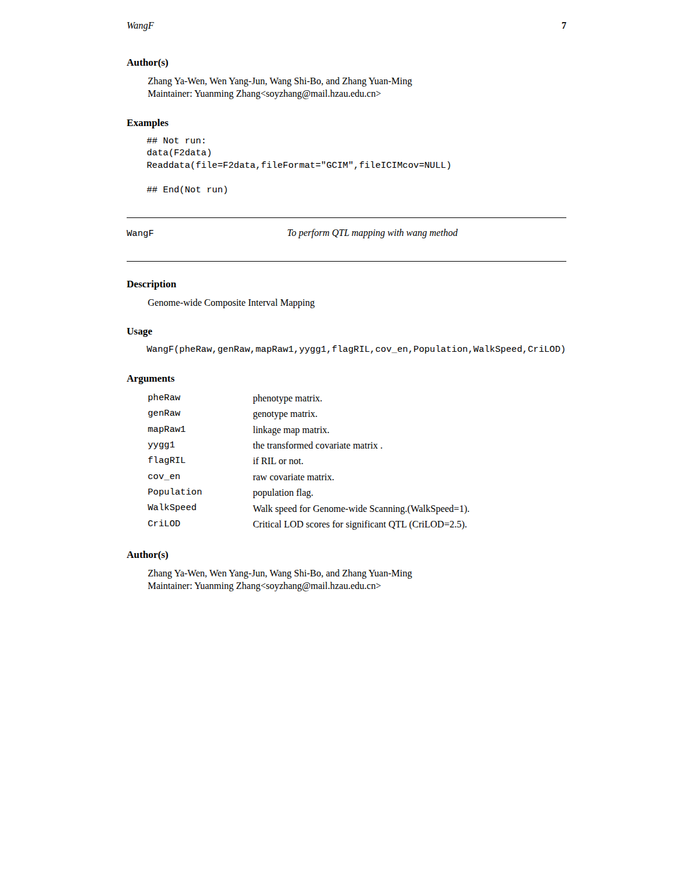WangF 7
Author(s)
Zhang Ya-Wen, Wen Yang-Jun, Wang Shi-Bo, and Zhang Yuan-Ming
Maintainer: Yuanming Zhang<soyzhang@mail.hzau.edu.cn>
Examples
## Not run:
data(F2data)
Readdata(file=F2data,fileFormat="GCIM",fileICIMcov=NULL)

## End(Not run)
WangF To perform QTL mapping with wang method
Description
Genome-wide Composite Interval Mapping
Usage
WangF(pheRaw,genRaw,mapRaw1,yygg1,flagRIL,cov_en,Population,WalkSpeed,CriLOD)
Arguments
pheRaw
phenotype matrix.
genRaw
genotype matrix.
mapRaw1
linkage map matrix.
yygg1
the transformed covariate matrix .
flagRIL
if RIL or not.
cov_en
raw covariate matrix.
Population
population flag.
WalkSpeed
Walk speed for Genome-wide Scanning.(WalkSpeed=1).
CriLOD
Critical LOD scores for significant QTL (CriLOD=2.5).
Author(s)
Zhang Ya-Wen, Wen Yang-Jun, Wang Shi-Bo, and Zhang Yuan-Ming
Maintainer: Yuanming Zhang<soyzhang@mail.hzau.edu.cn>